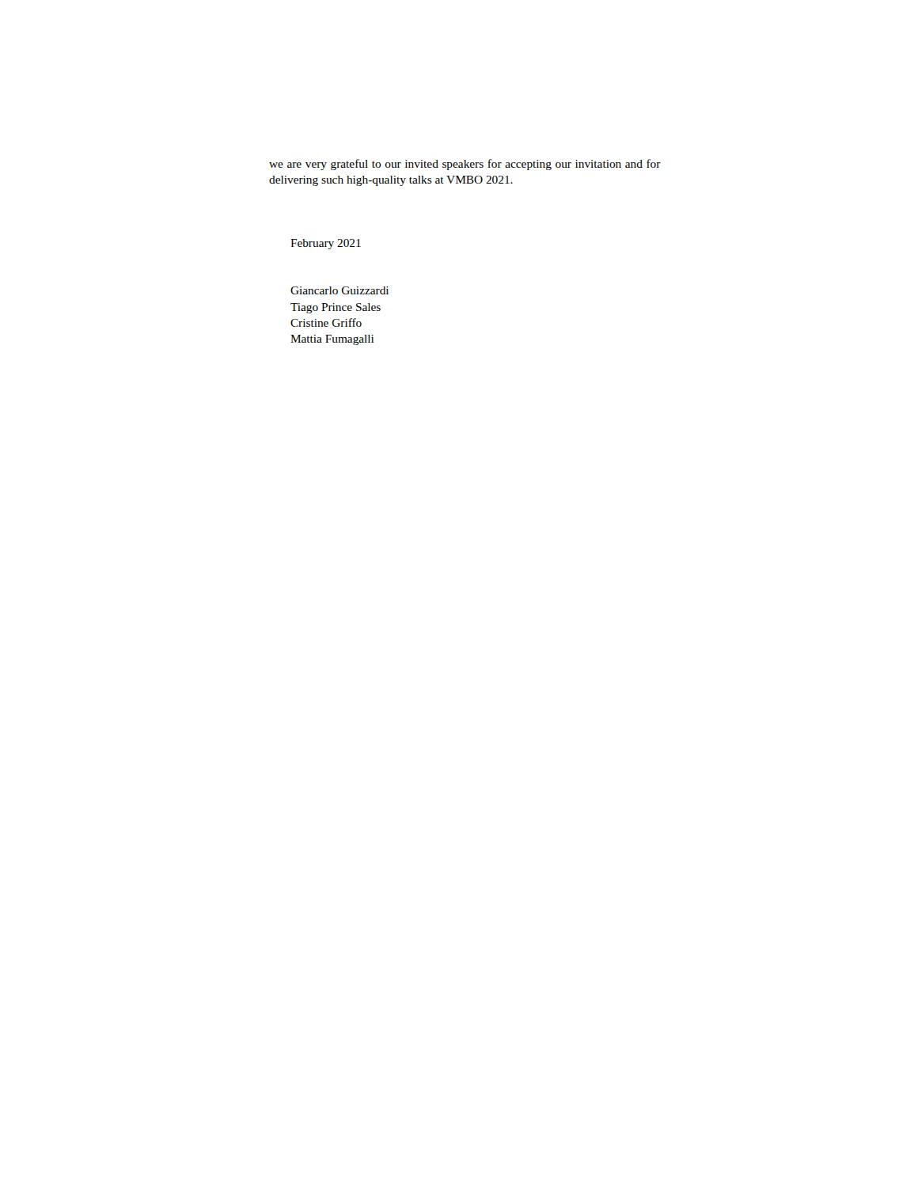we are very grateful to our invited speakers for accepting our invitation and for delivering such high-quality talks at VMBO 2021.
February 2021
Giancarlo Guizzardi
Tiago Prince Sales
Cristine Griffo
Mattia Fumagalli